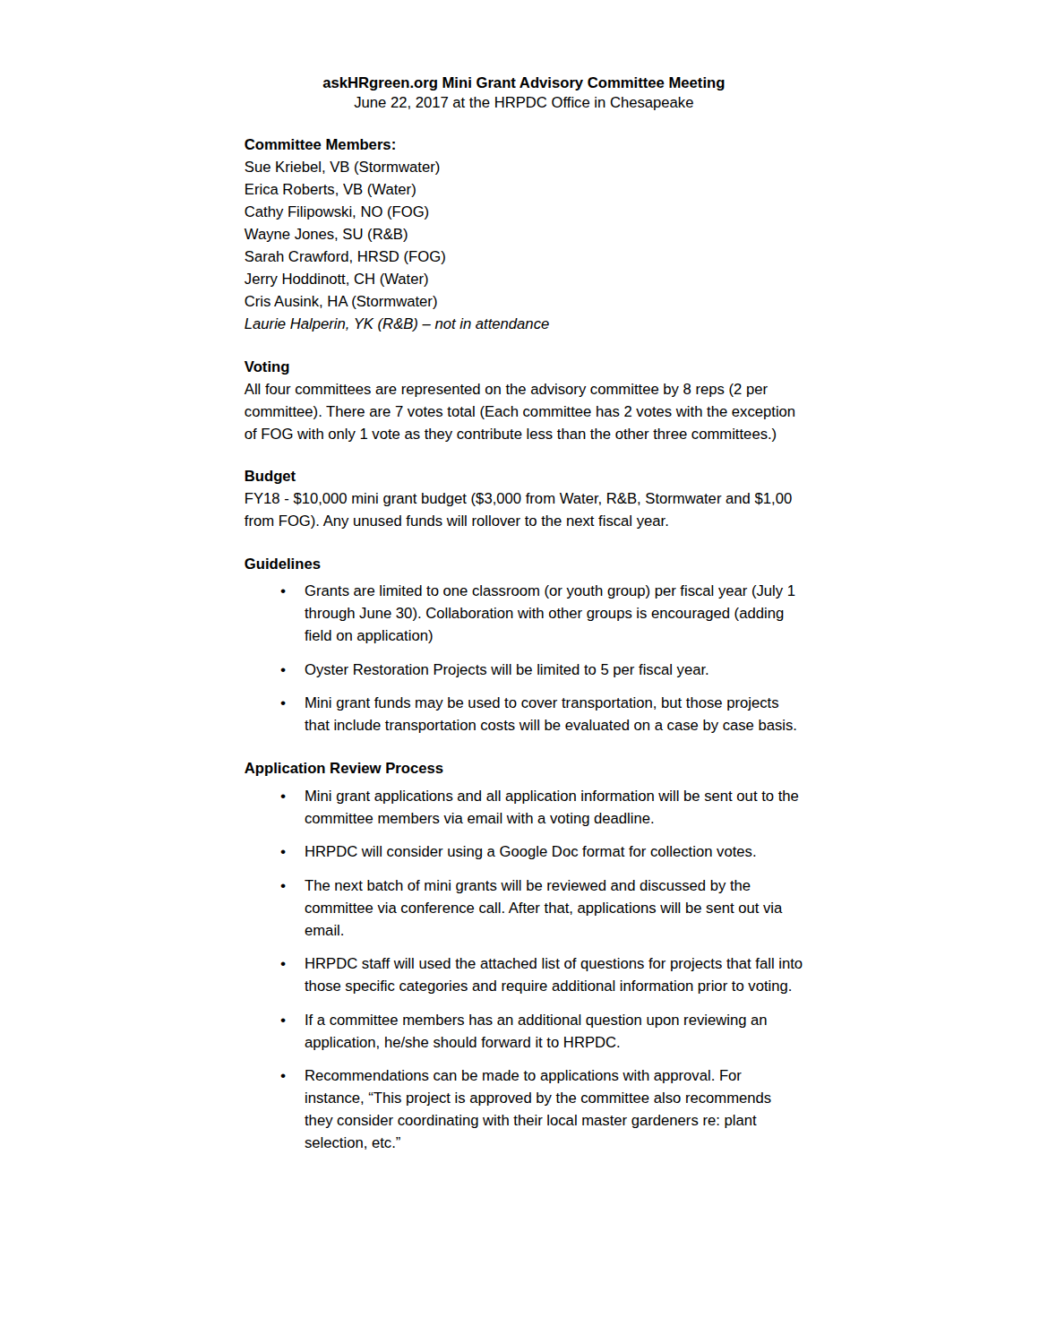askHRgreen.org Mini Grant Advisory Committee Meeting
June 22, 2017 at the HRPDC Office in Chesapeake
Committee Members:
Sue Kriebel, VB (Stormwater)
Erica Roberts, VB (Water)
Cathy Filipowski, NO (FOG)
Wayne Jones, SU (R&B)
Sarah Crawford, HRSD (FOG)
Jerry Hoddinott, CH (Water)
Cris Ausink, HA (Stormwater)
Laurie Halperin, YK (R&B) – not in attendance
Voting
All four committees are represented on the advisory committee by 8 reps (2 per committee). There are 7 votes total (Each committee has 2 votes with the exception of FOG with only 1 vote as they contribute less than the other three committees.)
Budget
FY18 - $10,000 mini grant budget ($3,000 from Water, R&B, Stormwater and $1,00 from FOG). Any unused funds will rollover to the next fiscal year.
Guidelines
Grants are limited to one classroom (or youth group) per fiscal year (July 1 through June 30). Collaboration with other groups is encouraged (adding field on application)
Oyster Restoration Projects will be limited to 5 per fiscal year.
Mini grant funds may be used to cover transportation, but those projects that include transportation costs will be evaluated on a case by case basis.
Application Review Process
Mini grant applications and all application information will be sent out to the committee members via email with a voting deadline.
HRPDC will consider using a Google Doc format for collection votes.
The next batch of mini grants will be reviewed and discussed by the committee via conference call. After that, applications will be sent out via email.
HRPDC staff will used the attached list of questions for projects that fall into those specific categories and require additional information prior to voting.
If a committee members has an additional question upon reviewing an application, he/she should forward it to HRPDC.
Recommendations can be made to applications with approval. For instance, “This project is approved by the committee also recommends they consider coordinating with their local master gardeners re: plant selection, etc.”